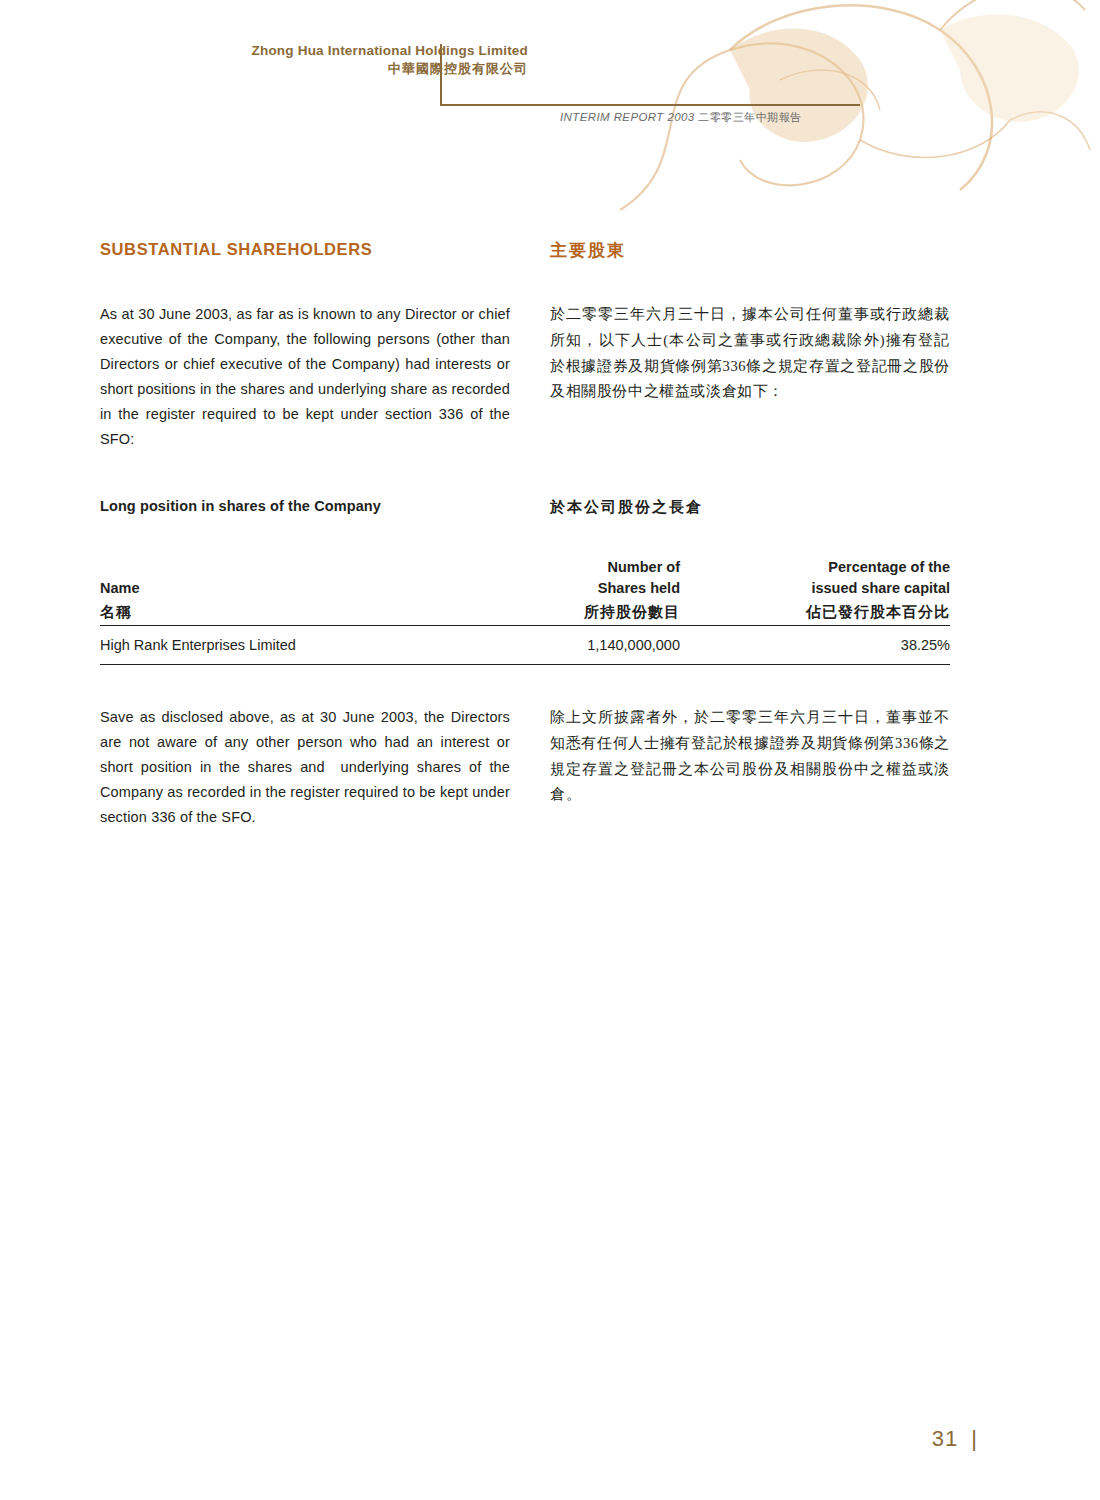Zhong Hua International Holdings Limited
中華國際控股有限公司
INTERIM REPORT 2003 二零零三年中期報告
Substantial Shareholders
主要股東
As at 30 June 2003, as far as is known to any Director or chief executive of the Company, the following persons (other than Directors or chief executive of the Company) had interests or short positions in the shares and underlying share as recorded in the register required to be kept under section 336 of the SFO:
於二零零三年六月三十日，據本公司任何董事或行政總裁所知，以下人士(本公司之董事或行政總裁除外)擁有登記於根據證券及期貨條例第336條之規定存置之登記冊之股份及相關股份中之權益或淡倉如下：
Long position in shares of the Company
於本公司股份之長倉
| | Number of | Percentage of the |
| --- | --- | --- |
| Name | Shares held | issued share capital |
| 名稱 | 所持股份數目 | 佔已發行股本百分比 |
| High Rank Enterprises Limited | 1,140,000,000 | 38.25% |
Save as disclosed above, as at 30 June 2003, the Directors are not aware of any other person who had an interest or short position in the shares and underlying shares of the Company as recorded in the register required to be kept under section 336 of the SFO.
除上文所披露者外，於二零零三年六月三十日，董事並不知悉有任何人士擁有登記於根據證券及期貨條例第336條之規定存置之登記冊之本公司股份及相關股份中之權益或淡倉。
31 |